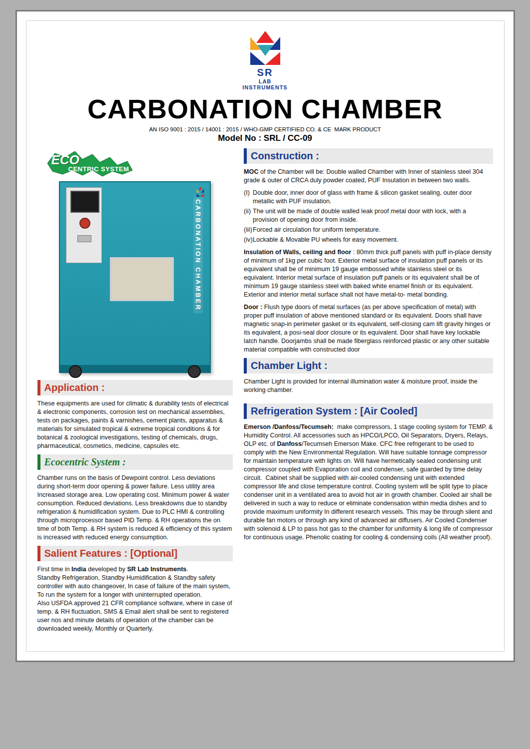SRLAB INSTRUMENTS
CARBONATION CHAMBER
AN ISO 9001 : 2015 / 14001 : 2015 / WHO-GMP CERTIFIED CO. & CE MARK PRODUCT
Model No : SRL / CC-09
ECO
CENTRIC SYSTEM
CARBONATION CHAMBER
Application :
These equipments are used for climatic & durability tests of electrical & electronic components, corrosion test on mechanical assemblies, tests on packages, paints & varnishes, cement plants, apparatus & materials for simulated tropical & extreme tropical conditions & for botanical & zoological investigations, testing of chemicals, drugs, pharmaceutical, cosmetics, medicine, capsules etc.
Ecocentric System :
Chamber runs on the basis of Dewpoint control. Less deviations during short-term door opening & power failure. Less utility area Increased storage area. Low operating cost. Minimum power & water consumption. Reduced deviations. Less breakdowns due to standby refrigeration & humidification system. Due to PLC HMI & controlling through microprocessor based PID Temp. & RH operations the on time of both Temp. & RH system is reduced & efficiency of this system is increased with reduced energy consumption.
Salient Features : [Optional]
First time in India developed by SR Lab Instruments.
Standby Refrigeration, Standby Humidification & Standby safety controller with auto changeover, In case of failure of the main system, To run the system for a longer with uninterrupted operation.
Also USFDA approved 21 CFR compliance software, where in case of temp. & RH fluctuation, SMS & Email alert shall be sent to registered user nos and minute details of operation of the chamber can be downloaded weekly, Monthly or Quarterly.
Construction :
MOC of the Chamber will be: Double walled Chamber with Inner of stainless steel 304 grade & outer of CRCA duly powder coated, PUF Insulation in between two walls.
(I) Double door, inner door of glass with frame & silicon gasket sealing, outer door metallic with PUF insulation.
(ii) The unit will be made of double walled leak proof metal door with lock, with a provision of opening door from inside.
(iii) Forced air circulation for uniform temperature.
(iv) Lockable & Movable PU wheels for easy movement.
Insulation of Walls, ceiling and floor : 80mm thick puff panels with puff in-place density of minimum of 1kg per cubic foot. Exterior metal surface of insulation puff panels or its equivalent shall be of minimum 19 gauge embossed white stainless steel or its equivalent. Interior metal surface of insulation puff panels or its equivalent shall be of minimum 19 gauge stainless steel with baked white enamel finish or its equivalent. Exterior and interior metal surface shall not have metal-to- metal bonding.
Door : Flush type doors of metal surfaces (as per above specification of metal) with proper puff insulation of above mentioned standard or its equivalent. Doors shall have magnetic snap-in perimeter gasket or its equivalent, self-closing cam lift gravity hinges or its equivalent, a posi-seal door closure or its equivalent. Door shall have key lockable latch handle. Doorjambs shall be made fiberglass reinforced plastic or any other suitable material compatible with constructed door
Chamber Light :
Chamber Light is provided for internal illumination water & moisture proof, inside the working chamber.
Refrigeration System : [Air Cooled]
Emerson /Danfoss/Tecumseh: make compressors, 1 stage cooling system for TEMP. & Humidity Control. All accessories such as HPCO/LPCO, Oil Separators, Dryers, Relays, OLP etc. of Danfoss/Tecumseh Emerson Make. CFC free refrigerant to be used to comply with the New Environmental Regulation. Will have suitable tonnage compressor for maintain temperature with lights on. Will have hermetically sealed condensing unit compressor coupled with Evaporation coil and condenser, safe guarded by time delay circuit. Cabinet shall be supplied with air-cooled condensing unit with extended compressor life and close temperature control. Cooling system will be split type to place condenser unit in a ventilated area to avoid hot air in growth chamber. Cooled air shall be delivered in such a way to reduce or eliminate condensation within media dishes and to provide maximum uniformity In different research vessels. This may be through silent and durable fan motors or through any kind of advanced air diffusers. Air Cooled Condenser with solenoid & LP to pass hot gas to the chamber for uniformity & long life of compressor for continuous usage. Phenolic coating for cooling & condensing coils (All weather proof).